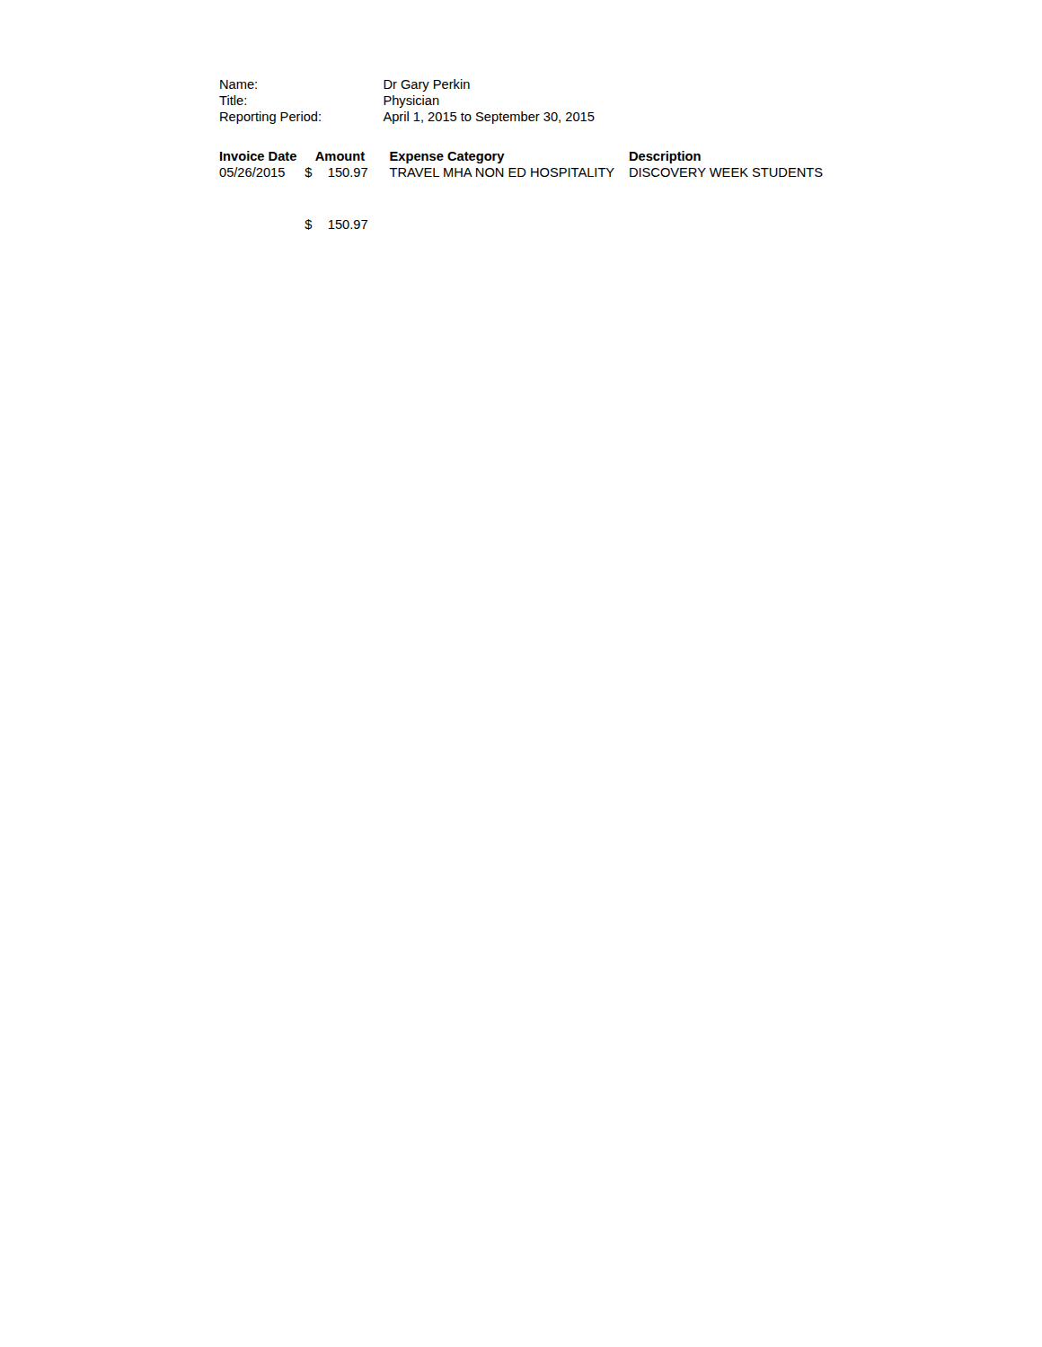| Name: | Dr Gary Perkin |
| Title: | Physician |
| Reporting Period: | April 1, 2015 to September 30, 2015 |
| Invoice Date | | Amount | Expense Category | Description |
| --- | --- | --- | --- | --- |
| 05/26/2015 | $ | 150.97 | TRAVEL MHA NON ED HOSPITALITY | DISCOVERY WEEK STUDENTS |
| | $ | 150.97 | | |